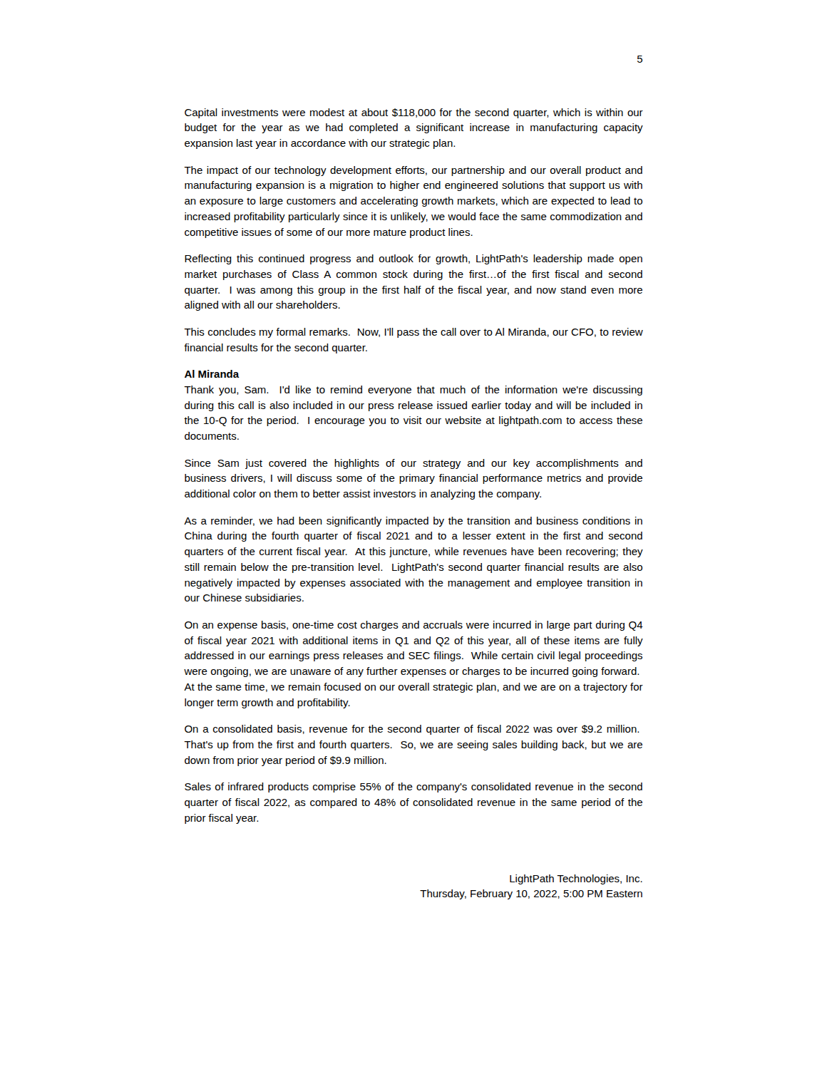5
Capital investments were modest at about $118,000 for the second quarter, which is within our budget for the year as we had completed a significant increase in manufacturing capacity expansion last year in accordance with our strategic plan.
The impact of our technology development efforts, our partnership and our overall product and manufacturing expansion is a migration to higher end engineered solutions that support us with an exposure to large customers and accelerating growth markets, which are expected to lead to increased profitability particularly since it is unlikely, we would face the same commodization and competitive issues of some of our more mature product lines.
Reflecting this continued progress and outlook for growth, LightPath's leadership made open market purchases of Class A common stock during the first…of the first fiscal and second quarter. I was among this group in the first half of the fiscal year, and now stand even more aligned with all our shareholders.
This concludes my formal remarks. Now, I'll pass the call over to Al Miranda, our CFO, to review financial results for the second quarter.
Al Miranda
Thank you, Sam. I'd like to remind everyone that much of the information we're discussing during this call is also included in our press release issued earlier today and will be included in the 10-Q for the period. I encourage you to visit our website at lightpath.com to access these documents.
Since Sam just covered the highlights of our strategy and our key accomplishments and business drivers, I will discuss some of the primary financial performance metrics and provide additional color on them to better assist investors in analyzing the company.
As a reminder, we had been significantly impacted by the transition and business conditions in China during the fourth quarter of fiscal 2021 and to a lesser extent in the first and second quarters of the current fiscal year. At this juncture, while revenues have been recovering; they still remain below the pre-transition level. LightPath's second quarter financial results are also negatively impacted by expenses associated with the management and employee transition in our Chinese subsidiaries.
On an expense basis, one-time cost charges and accruals were incurred in large part during Q4 of fiscal year 2021 with additional items in Q1 and Q2 of this year, all of these items are fully addressed in our earnings press releases and SEC filings. While certain civil legal proceedings were ongoing, we are unaware of any further expenses or charges to be incurred going forward. At the same time, we remain focused on our overall strategic plan, and we are on a trajectory for longer term growth and profitability.
On a consolidated basis, revenue for the second quarter of fiscal 2022 was over $9.2 million. That's up from the first and fourth quarters. So, we are seeing sales building back, but we are down from prior year period of $9.9 million.
Sales of infrared products comprise 55% of the company's consolidated revenue in the second quarter of fiscal 2022, as compared to 48% of consolidated revenue in the same period of the prior fiscal year.
LightPath Technologies, Inc.
Thursday, February 10, 2022, 5:00 PM Eastern